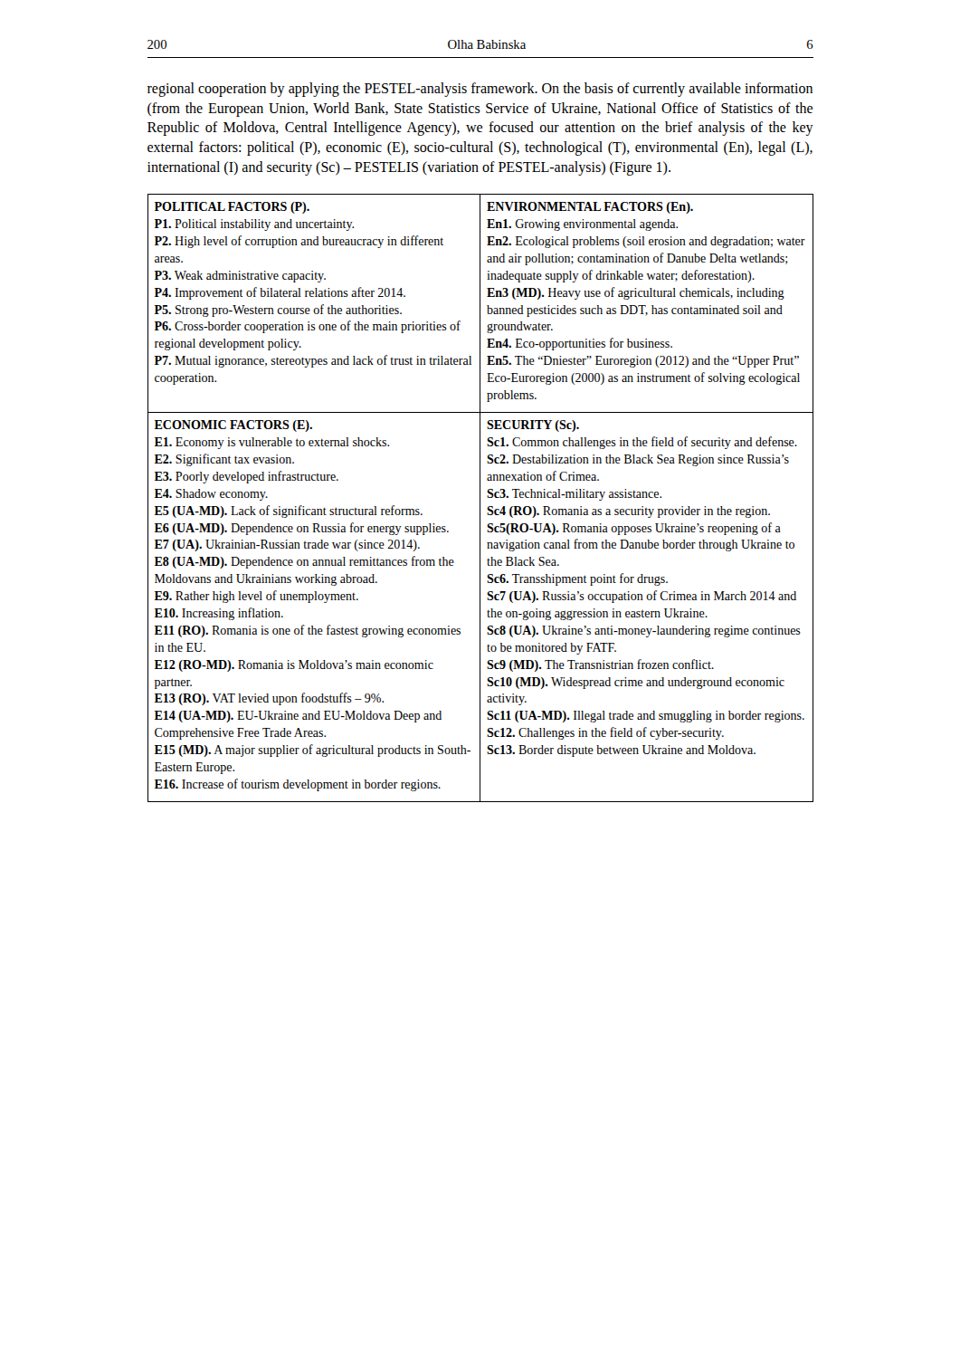200 Olha Babinska 6
regional cooperation by applying the PESTEL-analysis framework. On the basis of currently available information (from the European Union, World Bank, State Statistics Service of Ukraine, National Office of Statistics of the Republic of Moldova, Central Intelligence Agency), we focused our attention on the brief analysis of the key external factors: political (P), economic (E), socio-cultural (S), technological (T), environmental (En), legal (L), international (I) and security (Sc) – PESTELIS (variation of PESTEL-analysis) (Figure 1).
| POLITICAL FACTORS (P). P1. Political instability and uncertainty. P2. High level of corruption and bureaucracy in different areas. P3. Weak administrative capacity. P4. Improvement of bilateral relations after 2014. P5. Strong pro-Western course of the authorities. P6. Cross-border cooperation is one of the main priorities of regional development policy. P7. Mutual ignorance, stereotypes and lack of trust in trilateral cooperation. | ENVIRONMENTAL FACTORS (En). En1. Growing environmental agenda. En2. Ecological problems (soil erosion and degradation; water and air pollution; contamination of Danube Delta wetlands; inadequate supply of drinkable water; deforestation). En3 (MD). Heavy use of agricultural chemicals, including banned pesticides such as DDT, has contaminated soil and groundwater. En4. Eco-opportunities for business. En5. The “Dniester” Euroregion (2012) and the “Upper Prut” Eco-Euroregion (2000) as an instrument of solving ecological problems. |
| ECONOMIC FACTORS (E). E1. Economy is vulnerable to external shocks. E2. Significant tax evasion. E3. Poorly developed infrastructure. E4. Shadow economy. E5 (UA-MD). Lack of significant structural reforms. E6 (UA-MD). Dependence on Russia for energy supplies. E7 (UA). Ukrainian-Russian trade war (since 2014). E8 (UA-MD). Dependence on annual remittances from the Moldovans and Ukrainians working abroad. E9. Rather high level of unemployment. E10. Increasing inflation. E11 (RO). Romania is one of the fastest growing economies in the EU. E12 (RO-MD). Romania is Moldova’s main economic partner. E13 (RO). VAT levied upon foodstuffs – 9%. E14 (UA-MD). EU-Ukraine and EU-Moldova Deep and Comprehensive Free Trade Areas. E15 (MD). A major supplier of agricultural products in South-Eastern Europe. E16. Increase of tourism development in border regions. | SECURITY (Sc). Sc1. Common challenges in the field of security and defense. Sc2. Destabilization in the Black Sea Region since Russia’s annexation of Crimea. Sc3. Technical-military assistance. Sc4 (RO). Romania as a security provider in the region. Sc5(RO-UA). Romania opposes Ukraine’s reopening of a navigation canal from the Danube border through Ukraine to the Black Sea. Sc6. Transshipment point for drugs. Sc7 (UA). Russia’s occupation of Crimea in March 2014 and the on-going aggression in eastern Ukraine. Sc8 (UA). Ukraine’s anti-money-laundering regime continues to be monitored by FATF. Sc9 (MD). The Transnistrian frozen conflict. Sc10 (MD). Widespread crime and underground economic activity. Sc11 (UA-MD). Illegal trade and smuggling in border regions. Sc12. Challenges in the field of cyber-security. Sc13. Border dispute between Ukraine and Moldova. |